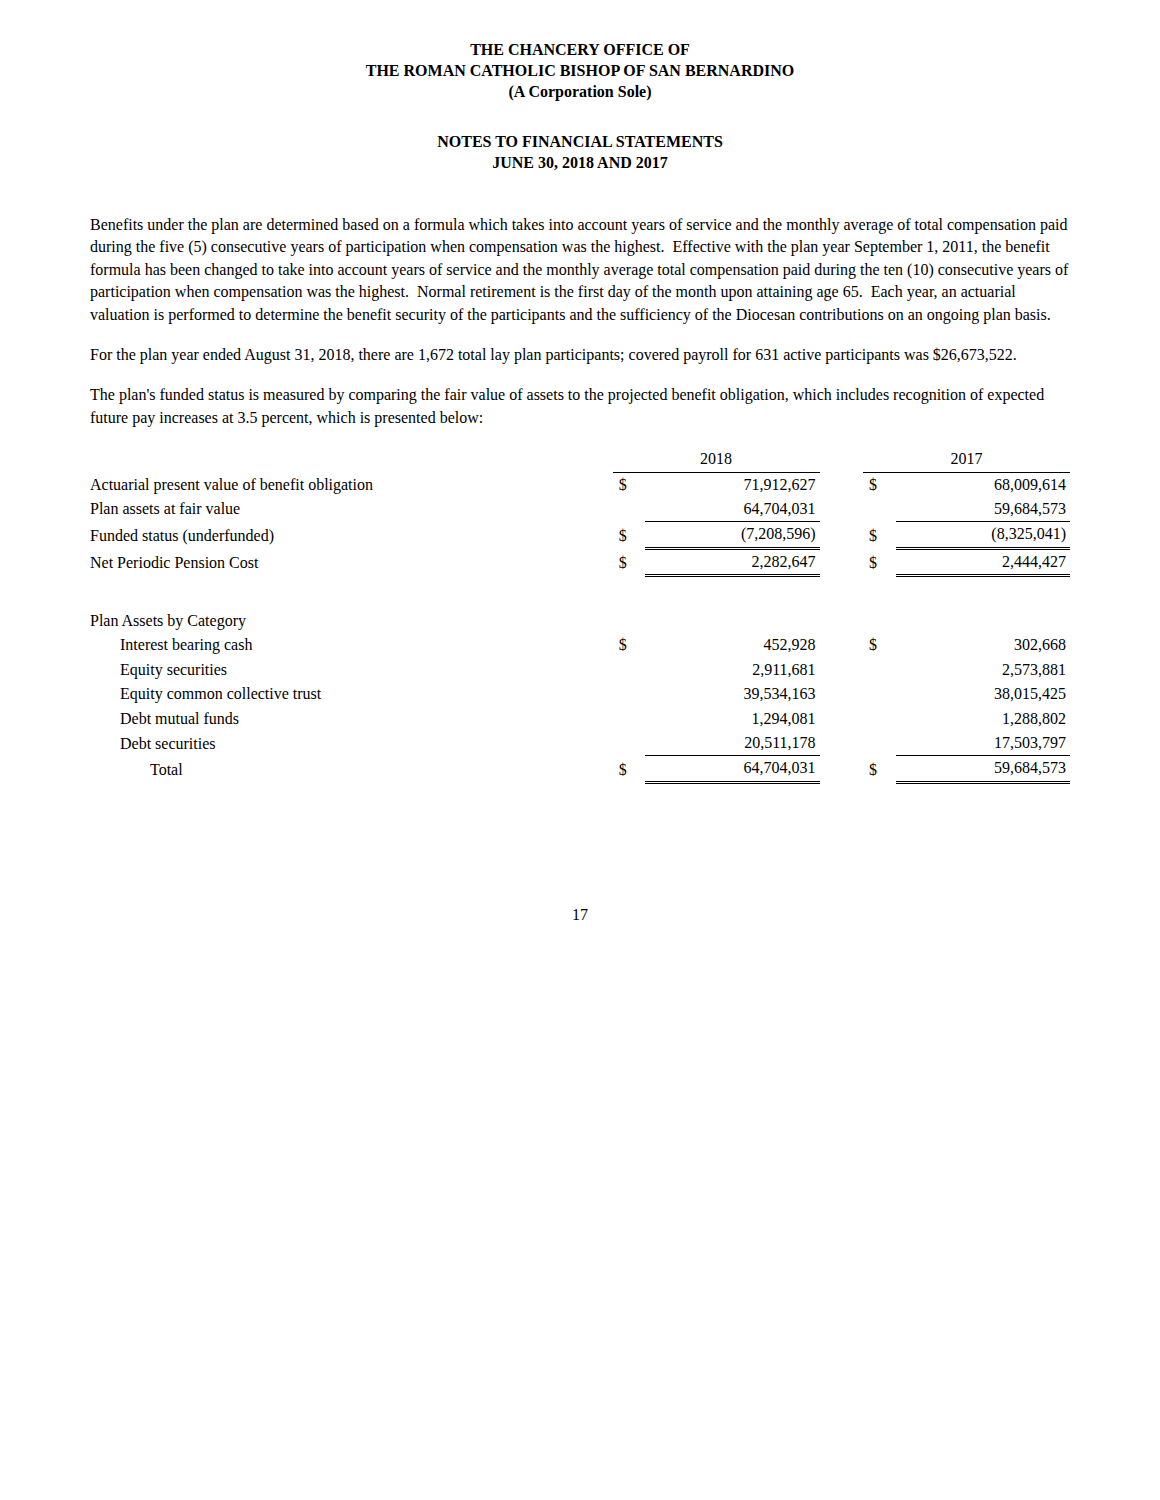THE CHANCERY OFFICE OF
THE ROMAN CATHOLIC BISHOP OF SAN BERNARDINO
(A Corporation Sole)
NOTES TO FINANCIAL STATEMENTS
JUNE 30, 2018 AND 2017
Benefits under the plan are determined based on a formula which takes into account years of service and the monthly average of total compensation paid during the five (5) consecutive years of participation when compensation was the highest. Effective with the plan year September 1, 2011, the benefit formula has been changed to take into account years of service and the monthly average total compensation paid during the ten (10) consecutive years of participation when compensation was the highest. Normal retirement is the first day of the month upon attaining age 65. Each year, an actuarial valuation is performed to determine the benefit security of the participants and the sufficiency of the Diocesan contributions on an ongoing plan basis.
For the plan year ended August 31, 2018, there are 1,672 total lay plan participants; covered payroll for 631 active participants was $26,673,522.
The plan's funded status is measured by comparing the fair value of assets to the projected benefit obligation, which includes recognition of expected future pay increases at 3.5 percent, which is presented below:
| | 2018 | | 2017 |
| Actuarial present value of benefit obligation | $ | 71,912,627 | | $ | 68,009,614 |
| Plan assets at fair value | | 64,704,031 | | | 59,684,573 |
| Funded status (underfunded) | $ | (7,208,596) | | $ | (8,325,041) |
| Net Periodic Pension Cost | $ | 2,282,647 | | $ | 2,444,427 |
| Plan Assets by Category | |
| Interest bearing cash | $ | 452,928 | | $ | 302,668 |
| Equity securities | | 2,911,681 | | | 2,573,881 |
| Equity common collective trust | | 39,534,163 | | | 38,015,425 |
| Debt mutual funds | | 1,294,081 | | | 1,288,802 |
| Debt securities | | 20,511,178 | | | 17,503,797 |
| Total | $ | 64,704,031 | | $ | 59,684,573 |
17